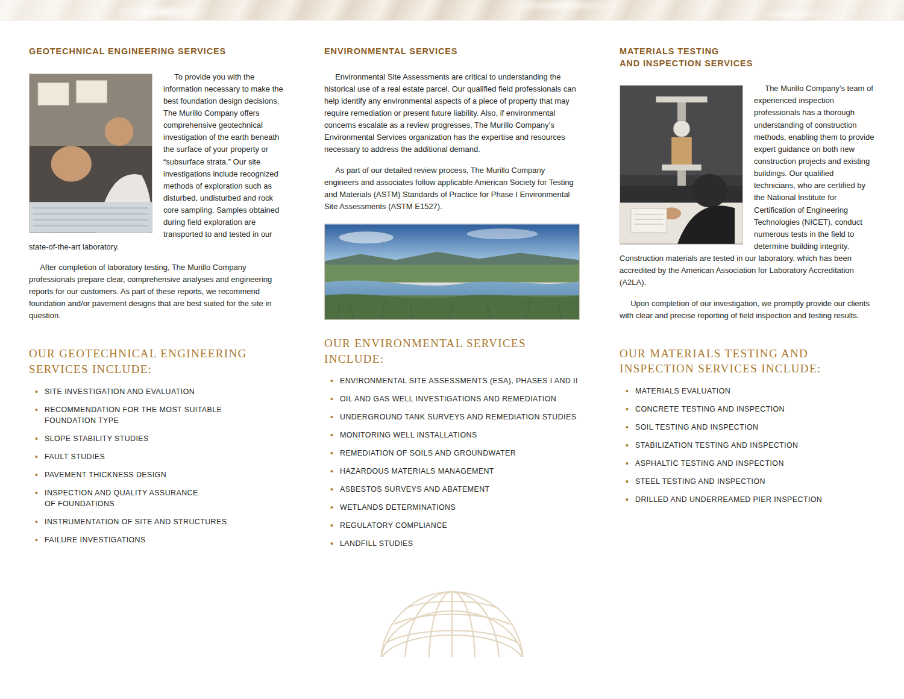Geotechnical Engineering Services
To provide you with the information necessary to make the best foundation design decisions, The Murillo Company offers comprehensive geotechnical investigation of the earth beneath the surface of your property or “subsurface strata.” Our site investigations include recognized methods of exploration such as disturbed, undisturbed and rock core sampling. Samples obtained during field exploration are transported to and tested in our state-of-the-art laboratory.
After completion of laboratory testing, The Murillo Company professionals prepare clear, comprehensive analyses and engineering reports for our customers. As part of these reports, we recommend foundation and/or pavement designs that are best suited for the site in question.
Our Geotechnical Engineering
Services Include:
Site investigation and evaluation
Recommendation for the most suitable
foundation type
Slope stability studies
Fault studies
Pavement thickness design
Inspection and quality assurance
of foundations
Instrumentation of site and structures
Failure investigations
Environmental Services
Environmental Site Assessments are critical to understanding the historical use of a real estate parcel. Our qualified field professionals can help identify any environmental aspects of a piece of property that may require remediation or present future liability. Also, if environmental concerns escalate as a review progresses, The Murillo Company’s Environmental Services organization has the expertise and resources necessary to address the additional demand.
As part of our detailed review process, The Murillo Company engineers and associates follow applicable American Society for Testing and Materials (ASTM) Standards of Practice for Phase I Environmental Site Assessments (ASTM E1527).
Our Environmental Services Include:
Environmental Site Assessments (ESA), Phases I and II
Oil and gas well investigations and remediation
Underground tank surveys and remediation studies
Monitoring well installations
Remediation of soils and groundwater
Hazardous materials management
Asbestos surveys and abatement
Wetlands determinations
Regulatory compliance
Landfill studies
Materials Testing
and Inspection Services
The Murillo Company’s team of experienced inspection professionals has a thorough understanding of construction methods, enabling them to provide expert guidance on both new construction projects and existing buildings. Our qualified technicians, who are certified by the National Institute for Certification of Engineering Technologies (NICET), conduct numerous tests in the field to determine building integrity. Construction materials are tested in our laboratory, which has been accredited by the American Association for Laboratory Accreditation (A2LA).
Upon completion of our investigation, we promptly provide our clients with clear and precise reporting of field inspection and testing results.
Our Materials Testing and
Inspection Services Include:
Materials evaluation
Concrete testing and inspection
Soil testing and inspection
Stabilization testing and inspection
Asphaltic testing and inspection
Steel testing and inspection
Drilled and underreamed pier inspection